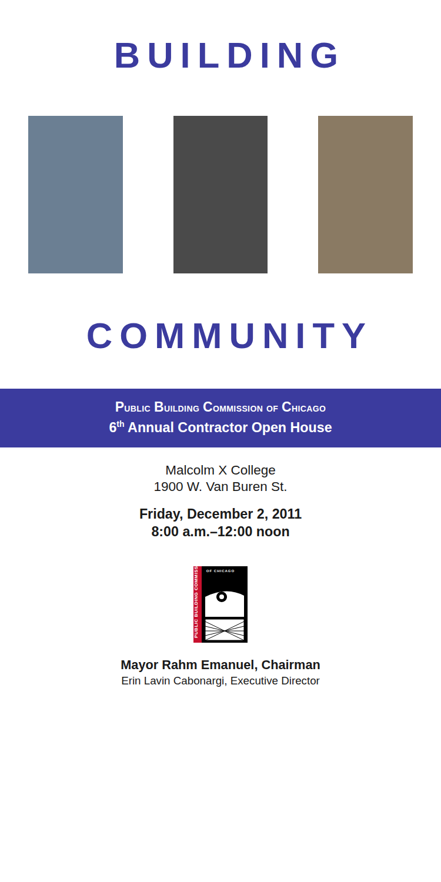BUILDING
COMMUNITY
Public Building Commission of Chicago
6th Annual Contractor Open House
Malcolm X College
1900 W. Van Buren St.
Friday, December 2, 2011
8:00 a.m.–12:00 noon
Public Building Commission of Chicago PUBLIC BUILDING COMMISSION OF CHICAGO
Mayor Rahm Emanuel, Chairman
Erin Lavin Cabonargi, Executive Director